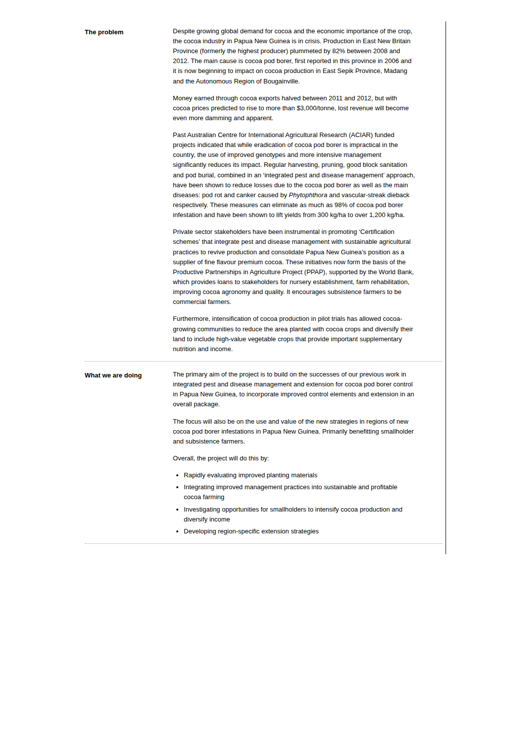The problem
Despite growing global demand for cocoa and the economic importance of the crop, the cocoa industry in Papua New Guinea is in crisis. Production in East New Britain Province (formerly the highest producer) plummeted by 82% between 2008 and 2012. The main cause is cocoa pod borer, first reported in this province in 2006 and it is now beginning to impact on cocoa production in East Sepik Province, Madang and the Autonomous Region of Bougainville.
Money earned through cocoa exports halved between 2011 and 2012, but with cocoa prices predicted to rise to more than $3,000/tonne, lost revenue will become even more damming and apparent.
Past Australian Centre for International Agricultural Research (ACIAR) funded projects indicated that while eradication of cocoa pod borer is impractical in the country, the use of improved genotypes and more intensive management significantly reduces its impact. Regular harvesting, pruning, good block sanitation and pod burial, combined in an ‘integrated pest and disease management’ approach, have been shown to reduce losses due to the cocoa pod borer as well as the main diseases: pod rot and canker caused by Phytophthora and vascular-streak dieback respectively. These measures can eliminate as much as 98% of cocoa pod borer infestation and have been shown to lift yields from 300 kg/ha to over 1,200 kg/ha.
Private sector stakeholders have been instrumental in promoting ‘Certification schemes’ that integrate pest and disease management with sustainable agricultural practices to revive production and consolidate Papua New Guinea’s position as a supplier of fine flavour premium cocoa. These initiatives now form the basis of the Productive Partnerships in Agriculture Project (PPAP), supported by the World Bank, which provides loans to stakeholders for nursery establishment, farm rehabilitation, improving cocoa agronomy and quality. It encourages subsistence farmers to be commercial farmers.
Furthermore, intensification of cocoa production in pilot trials has allowed cocoa-growing communities to reduce the area planted with cocoa crops and diversify their land to include high-value vegetable crops that provide important supplementary nutrition and income.
What we are doing
The primary aim of the project is to build on the successes of our previous work in integrated pest and disease management and extension for cocoa pod borer control in Papua New Guinea, to incorporate improved control elements and extension in an overall package.
The focus will also be on the use and value of the new strategies in regions of new cocoa pod borer infestations in Papua New Guinea. Primarily benefitting smallholder and subsistence farmers.
Overall, the project will do this by:
Rapidly evaluating improved planting materials
Integrating improved management practices into sustainable and profitable cocoa farming
Investigating opportunities for smallholders to intensify cocoa production and diversify income
Developing region-specific extension strategies